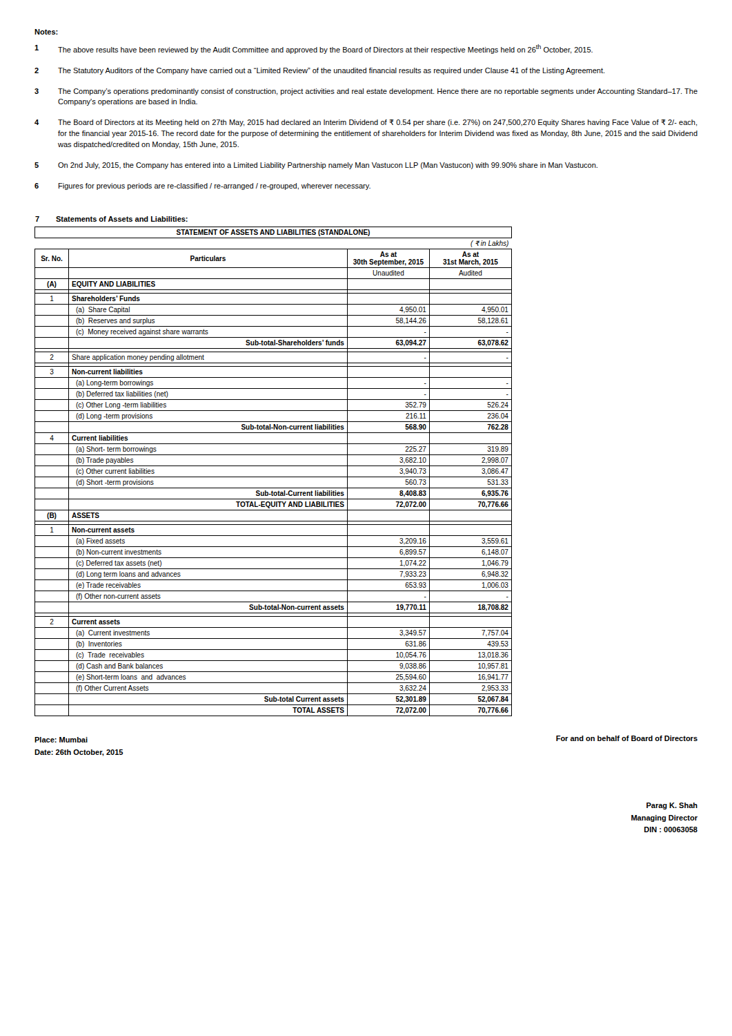Notes:
| 1 | The above results have been reviewed by the Audit Committee and approved by the Board of Directors at their respective Meetings held on 26 th October, 2015. |
| 2 | The Statutory Auditors of the Company have carried out a “Limited Review” of the unaudited financial results as required under Clause 41 of the Listing Agreement. |
| 3 | The Company’s operations predominantly consist of construction, project activities and real estate development. Hence there are no reportable segments under Accounting Standard–17. The Company's operations are based in India. |
| 4 | The Board of Directors at its Meeting held on 27th May, 2015 had declared an Interim Dividend of ₹ 0.54 per share (i.e. 27%) on 247,500,270 Equity Shares having Face Value of ₹ 2/- each, for the financial year 2015-16. The record date for the purpose of determining the entitlement of shareholders for Interim Dividend was fixed as Monday, 8th June, 2015 and the said Dividend was dispatched/credited on Monday, 15th June, 2015. |
| 5 | On 2nd July, 2015, the Company has entered into a Limited Liability Partnership namely Man Vastucon LLP (Man Vastucon) with 99.90% share in Man Vastucon. |
| 6 | Figures for previous periods are re-classified / re-arranged / re-grouped, wherever necessary. |
| 7 | Statements of Assets and Liabilities: |
| STATEMENT OF ASSETS AND LIABILITIES (STANDALONE) |
| | ( ₹ in Lakhs) |
| Sr. No. | Particulars | As at 30th September, 2015 | As at 31st March, 2015 |
| | | Unaudited | Audited |
| (A) | EQUITY AND LIABILITIES | | |
| 1 | Shareholders’ Funds | | |
| | (a) Share Capital | 4,950.01 | 4,950.01 |
| | (b) Reserves and surplus | 58,144.26 | 58,128.61 |
| | (c) Money received against share warrants | - | - |
| | Sub-total-Shareholders’ funds | 63,094.27 | 63,078.62 |
| 2 | Share application money pending allotment | - | - |
| 3 | Non-current liabilities | | |
| | (a) Long-term borrowings | - | - |
| | (b) Deferred tax liabilities (net) | - | - |
| | (c) Other Long -term liabilities | 352.79 | 526.24 |
| | (d) Long -term provisions | 216.11 | 236.04 |
| | Sub-total-Non-current liabilities | 568.90 | 762.28 |
| 4 | Current liabilities | | |
| | (a) Short- term borrowings | 225.27 | 319.89 |
| | (b) Trade payables | 3,682.10 | 2,998.07 |
| | (c) Other current liabilities | 3,940.73 | 3,086.47 |
| | (d) Short -term provisions | 560.73 | 531.33 |
| | Sub-total-Current liabilities | 8,408.83 | 6,935.76 |
| | TOTAL-EQUITY AND LIABILITIES | 72,072.00 | 70,776.66 |
| (B) | ASSETS | | |
| 1 | Non-current assets | | |
| | (a) Fixed assets | 3,209.16 | 3,559.61 |
| | (b) Non-current investments | 6,899.57 | 6,148.07 |
| | (c) Deferred tax assets (net) | 1,074.22 | 1,046.79 |
| | (d) Long term loans and advances | 7,933.23 | 6,948.32 |
| | (e) Trade receivables | 653.93 | 1,006.03 |
| | (f) Other non-current assets | - | - |
| | Sub-total-Non-current assets | 19,770.11 | 18,708.82 |
| 2 | Current assets | | |
| | (a) Current investments | 3,349.57 | 7,757.04 |
| | (b) Inventories | 631.86 | 439.53 |
| | (c) Trade receivables | 10,054.76 | 13,018.36 |
| | (d) Cash and Bank balances | 9,038.86 | 10,957.81 |
| | (e) Short-term loans and advances | 25,594.60 | 16,941.77 |
| | (f) Other Current Assets | 3,632.24 | 2,953.33 |
| | Sub-total Current assets | 52,301.89 | 52,067.84 |
| | TOTAL ASSETS | 72,072.00 | 70,776.66 |
Place: Mumbai
Date: 26th October, 2015
For and on behalf of Board of Directors
Parag K. Shah
Managing Director
DIN : 00063058